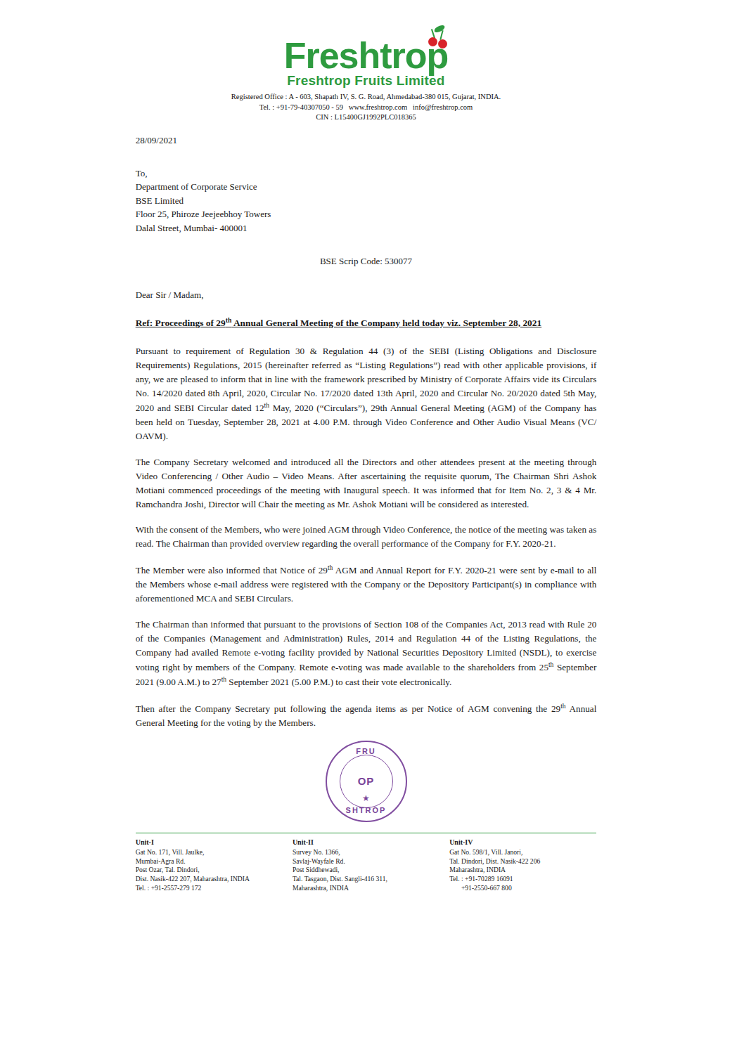Freshtrop
Freshtrop Fruits Limited
Registered Office : A - 603, Shapath IV, S. G. Road, Ahmedabad-380 015, Gujarat, INDIA.
Tel. : +91-79-40307050 - 59 www.freshtrop.com info@freshtrop.com
CIN : L15400GJ1992PLC018365
28/09/2021
To,
Department of Corporate Service
BSE Limited
Floor 25, Phiroze Jeejeebhoy Towers
Dalal Street, Mumbai- 400001
BSE Scrip Code: 530077
Dear Sir / Madam,
Ref: Proceedings of 29th Annual General Meeting of the Company held today viz. September 28, 2021
Pursuant to requirement of Regulation 30 & Regulation 44 (3) of the SEBI (Listing Obligations and Disclosure Requirements) Regulations, 2015 (hereinafter referred as “Listing Regulations”) read with other applicable provisions, if any, we are pleased to inform that in line with the framework prescribed by Ministry of Corporate Affairs vide its Circulars No. 14/2020 dated 8th April, 2020, Circular No. 17/2020 dated 13th April, 2020 and Circular No. 20/2020 dated 5th May, 2020 and SEBI Circular dated 12th May, 2020 (“Circulars”), 29th Annual General Meeting (AGM) of the Company has been held on Tuesday, September 28, 2021 at 4.00 P.M. through Video Conference and Other Audio Visual Means (VC/ OAVM).
The Company Secretary welcomed and introduced all the Directors and other attendees present at the meeting through Video Conferencing / Other Audio – Video Means. After ascertaining the requisite quorum, The Chairman Shri Ashok Motiani commenced proceedings of the meeting with Inaugural speech. It was informed that for Item No. 2, 3 & 4 Mr. Ramchandra Joshi, Director will Chair the meeting as Mr. Ashok Motiani will be considered as interested.
With the consent of the Members, who were joined AGM through Video Conference, the notice of the meeting was taken as read. The Chairman than provided overview regarding the overall performance of the Company for F.Y. 2020-21.
The Member were also informed that Notice of 29th AGM and Annual Report for F.Y. 2020-21 were sent by e-mail to all the Members whose e-mail address were registered with the Company or the Depository Participant(s) in compliance with aforementioned MCA and SEBI Circulars.
The Chairman than informed that pursuant to the provisions of Section 108 of the Companies Act, 2013 read with Rule 20 of the Companies (Management and Administration) Rules, 2014 and Regulation 44 of the Listing Regulations, the Company had availed Remote e-voting facility provided by National Securities Depository Limited (NSDL), to exercise voting right by members of the Company. Remote e-voting was made available to the shareholders from 25th September 2021 (9.00 A.M.) to 27th September 2021 (5.00 P.M.) to cast their vote electronically.
Then after the Company Secretary put following the agenda items as per Notice of AGM convening the 29th Annual General Meeting for the voting by the Members.
FRU OP SHTROP ★
Unit-I Gat No. 171, Vill. Jaulke,
Mumbai-Agra Rd.
Post Ozar, Tal. Dindori,
Dist. Nasik-422 207, Maharashtra, INDIA
Tel. : +91-2557-279 172
Unit-II Survey No. 1366,
Savlaj-Wayfale Rd.
Post Siddhewadi,
Tal. Tasgaon, Dist. Sangli-416 311,
Maharashtra, INDIA
Unit-IV Gat No. 598/1, Vill. Janori,
Tal. Dindori, Dist. Nasik-422 206
Maharashtra, INDIA
Tel. : +91-70289 16091
+91-2550-667 800